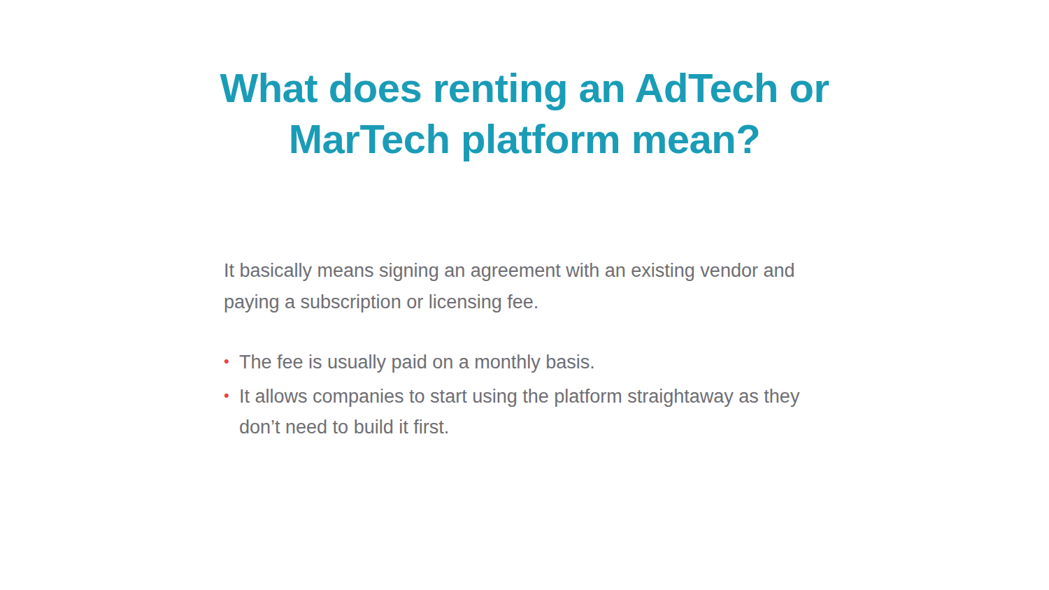What does renting an AdTech or MarTech platform mean?
It basically means signing an agreement with an existing vendor and paying a subscription or licensing fee.
The fee is usually paid on a monthly basis.
It allows companies to start using the platform straightaway as they don’t need to build it first.